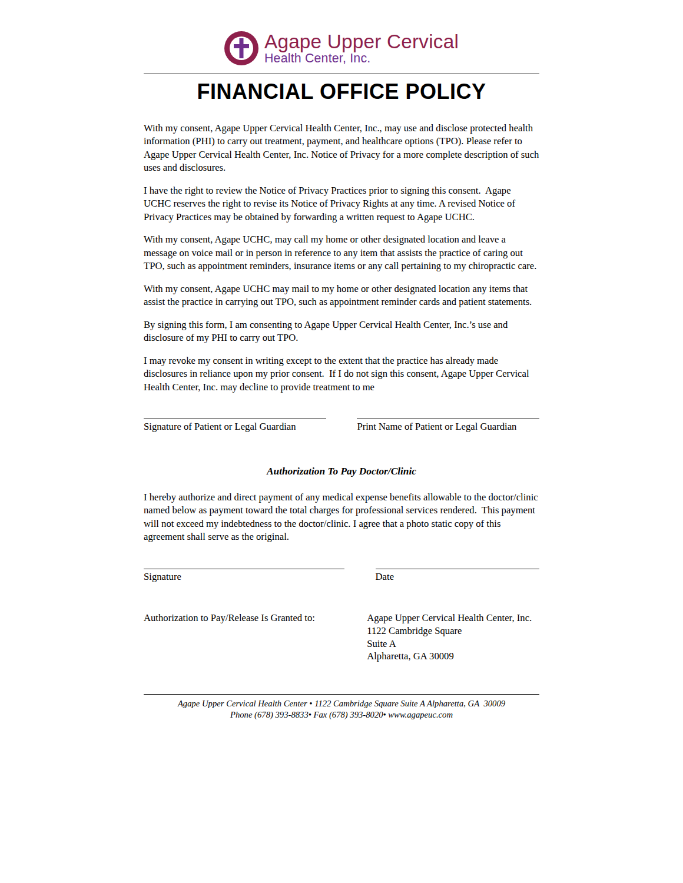Agape Upper Cervical
Health Center, Inc.
FINANCIAL OFFICE POLICY
With my consent, Agape Upper Cervical Health Center, Inc., may use and disclose protected health information (PHI) to carry out treatment, payment, and healthcare options (TPO). Please refer to Agape Upper Cervical Health Center, Inc. Notice of Privacy for a more complete description of such uses and disclosures.
I have the right to review the Notice of Privacy Practices prior to signing this consent. Agape UCHC reserves the right to revise its Notice of Privacy Rights at any time. A revised Notice of Privacy Practices may be obtained by forwarding a written request to Agape UCHC.
With my consent, Agape UCHC, may call my home or other designated location and leave a message on voice mail or in person in reference to any item that assists the practice of caring out TPO, such as appointment reminders, insurance items or any call pertaining to my chiropractic care.
With my consent, Agape UCHC may mail to my home or other designated location any items that assist the practice in carrying out TPO, such as appointment reminder cards and patient statements.
By signing this form, I am consenting to Agape Upper Cervical Health Center, Inc.’s use and disclosure of my PHI to carry out TPO.
I may revoke my consent in writing except to the extent that the practice has already made disclosures in reliance upon my prior consent. If I do not sign this consent, Agape Upper Cervical Health Center, Inc. may decline to provide treatment to me
Signature of Patient or Legal Guardian
Print Name of Patient or Legal Guardian
Authorization To Pay Doctor/Clinic
I hereby authorize and direct payment of any medical expense benefits allowable to the doctor/clinic named below as payment toward the total charges for professional services rendered. This payment will not exceed my indebtedness to the doctor/clinic. I agree that a photo static copy of this agreement shall serve as the original.
Signature
Date
Authorization to Pay/Release Is Granted to:
Agape Upper Cervical Health Center, Inc.
1122 Cambridge Square
Suite A
Alpharetta, GA 30009
Agape Upper Cervical Health Center • 1122 Cambridge Square Suite A Alpharetta, GA 30009
Phone (678) 393-8833• Fax (678) 393-8020• www.agapeuc.com